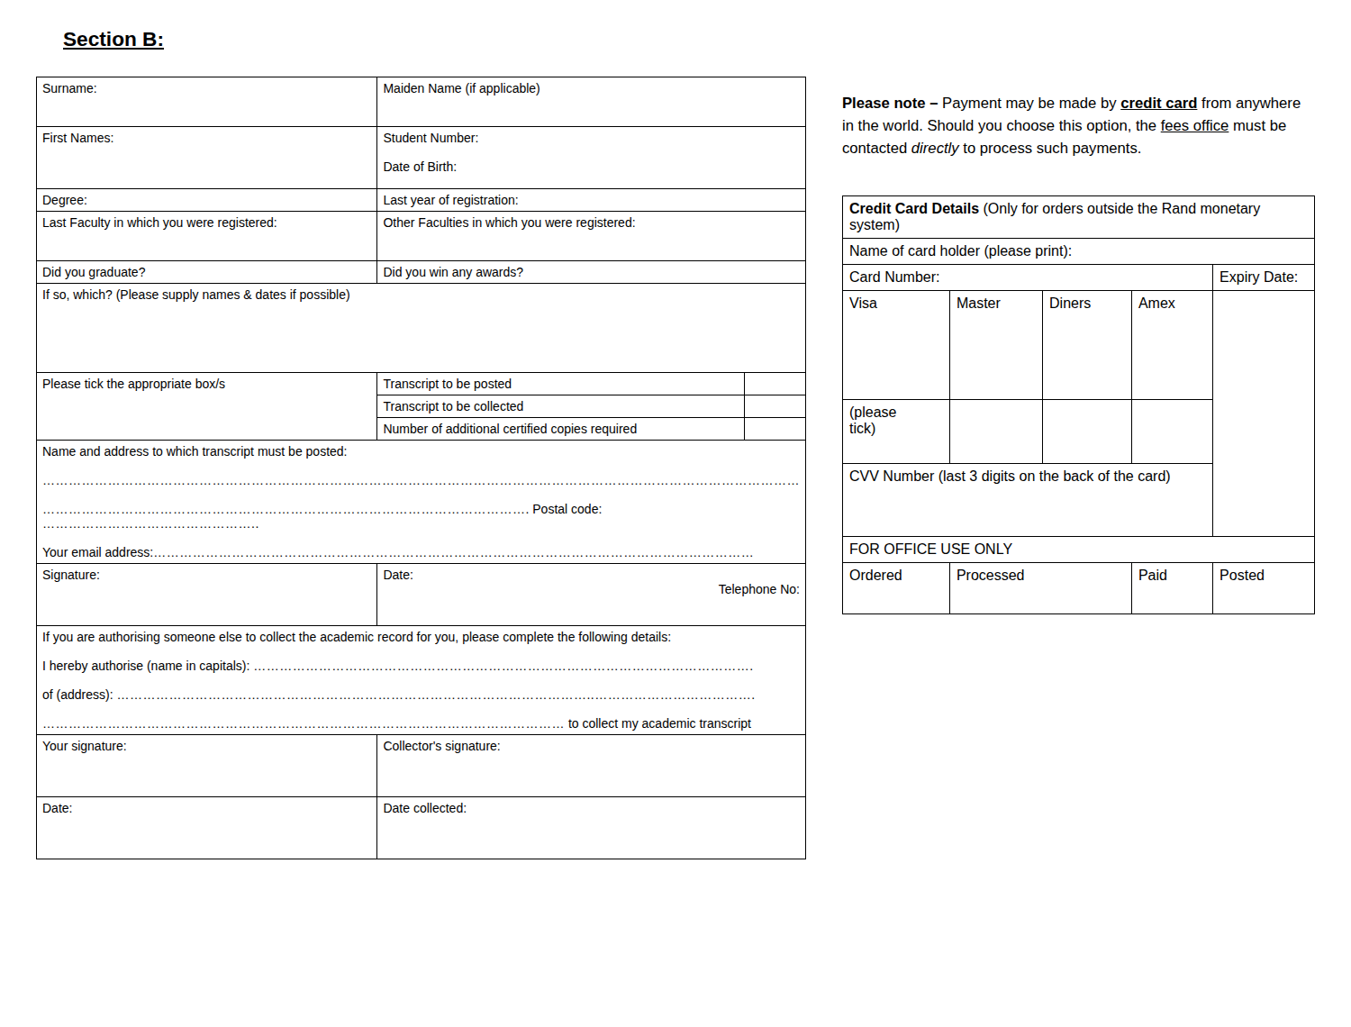Section B:
| Surname: | Maiden Name (if applicable) |
| First Names: | Student Number: Date of Birth: |
| Degree: | Last year of registration: |
| Last Faculty in which you were registered: | Other Faculties in which you were registered: |
| Did you graduate? | Did you win any awards? |
| If so, which? (Please supply names & dates if possible) |
| Please tick the appropriate box/s | Transcript to be posted | |
| Transcript to be collected | |
| Number of additional certified copies required | |
| Name and address to which transcript must be posted: ………………………………………………………………………………………………………………………………………………………… ………………………………………………………………………………………………… . Postal code: ………………………………………….. Your email address: ………………………………………………………………………………………………………………………… |
| Signature: | Date: Telephone No: |
| If you are authorising someone else to collect the academic record for you, please complete the following details: I hereby authorise (name in capitals): ……………………………………………………………………………………………………. of (address): ………………………………………………………………………………………………..………………………………. ………………………………………………………………………………………………………… to collect my academic transcript |
| Your signature: | Collector's signature: |
| Date: | Date collected: |
Please note – Payment may be made by credit card from anywhere in the world. Should you choose this option, the fees office must be contacted directly to process such payments.
| Credit Card Details (Only for orders outside the Rand monetary system) |
| Name of card holder (please print): |
| Card Number: | Expiry Date: |
| Visa | Master | Diners | Amex | |
| (please tick) | | | |
| CVV Number (last 3 digits on the back of the card) |
| FOR OFFICE USE ONLY |
| Ordered | Processed | Paid | Posted |